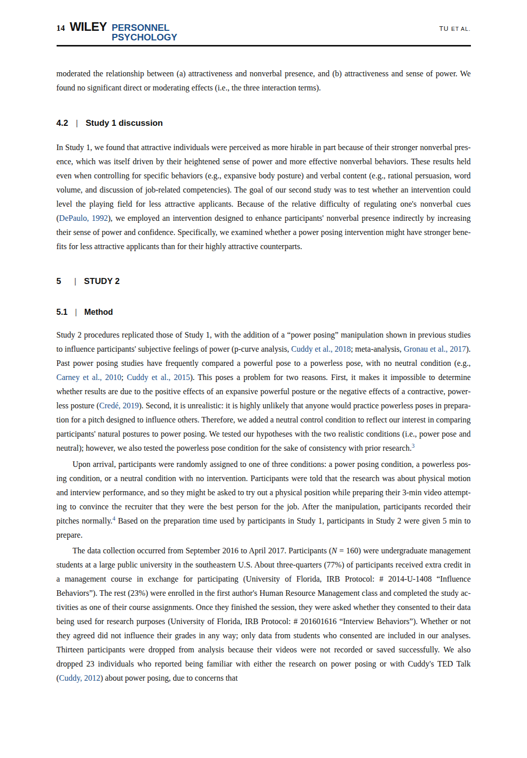14 WILEY Personnel
Psychology
Tu et al.
moderated the relationship between (a) attractiveness and nonverbal presence, and (b) attractiveness and sense of power. We found no significant direct or moderating effects (i.e., the three interaction terms).
4.2|Study 1 discussion
In Study 1, we found that attractive individuals were perceived as more hirable in part because of their stronger nonverbal presence, which was itself driven by their heightened sense of power and more effective nonverbal behaviors. These results held even when controlling for specific behaviors (e.g., expansive body posture) and verbal content (e.g., rational persuasion, word volume, and discussion of job-related competencies). The goal of our second study was to test whether an intervention could level the playing field for less attractive applicants. Because of the relative difficulty of regulating one's nonverbal cues (DePaulo, 1992), we employed an intervention designed to enhance participants' nonverbal presence indirectly by increasing their sense of power and confidence. Specifically, we examined whether a power posing intervention might have stronger benefits for less attractive applicants than for their highly attractive counterparts.
5|STUDY 2
5.1|Method
Study 2 procedures replicated those of Study 1, with the addition of a “power posing” manipulation shown in previous studies to influence participants' subjective feelings of power (p-curve analysis, Cuddy et al., 2018; meta-analysis, Gronau et al., 2017). Past power posing studies have frequently compared a powerful pose to a powerless pose, with no neutral condition (e.g., Carney et al., 2010; Cuddy et al., 2015). This poses a problem for two reasons. First, it makes it impossible to determine whether results are due to the positive effects of an expansive powerful posture or the negative effects of a contractive, powerless posture (Credé, 2019). Second, it is unrealistic: it is highly unlikely that anyone would practice powerless poses in preparation for a pitch designed to influence others. Therefore, we added a neutral control condition to reflect our interest in comparing participants' natural postures to power posing. We tested our hypotheses with the two realistic conditions (i.e., power pose and neutral); however, we also tested the powerless pose condition for the sake of consistency with prior research.3
Upon arrival, participants were randomly assigned to one of three conditions: a power posing condition, a powerless posing condition, or a neutral condition with no intervention. Participants were told that the research was about physical motion and interview performance, and so they might be asked to try out a physical position while preparing their 3-min video attempting to convince the recruiter that they were the best person for the job. After the manipulation, participants recorded their pitches normally.4 Based on the preparation time used by participants in Study 1, participants in Study 2 were given 5 min to prepare.
The data collection occurred from September 2016 to April 2017. Participants (N = 160) were undergraduate management students at a large public university in the southeastern U.S. About three-quarters (77%) of participants received extra credit in a management course in exchange for participating (University of Florida, IRB Protocol: # 2014-U-1408 “Influence Behaviors”). The rest (23%) were enrolled in the first author's Human Resource Management class and completed the study activities as one of their course assignments. Once they finished the session, they were asked whether they consented to their data being used for research purposes (University of Florida, IRB Protocol: # 201601616 “Interview Behaviors”). Whether or not they agreed did not influence their grades in any way; only data from students who consented are included in our analyses. Thirteen participants were dropped from analysis because their videos were not recorded or saved successfully. We also dropped 23 individuals who reported being familiar with either the research on power posing or with Cuddy's TED Talk (Cuddy, 2012) about power posing, due to concerns that